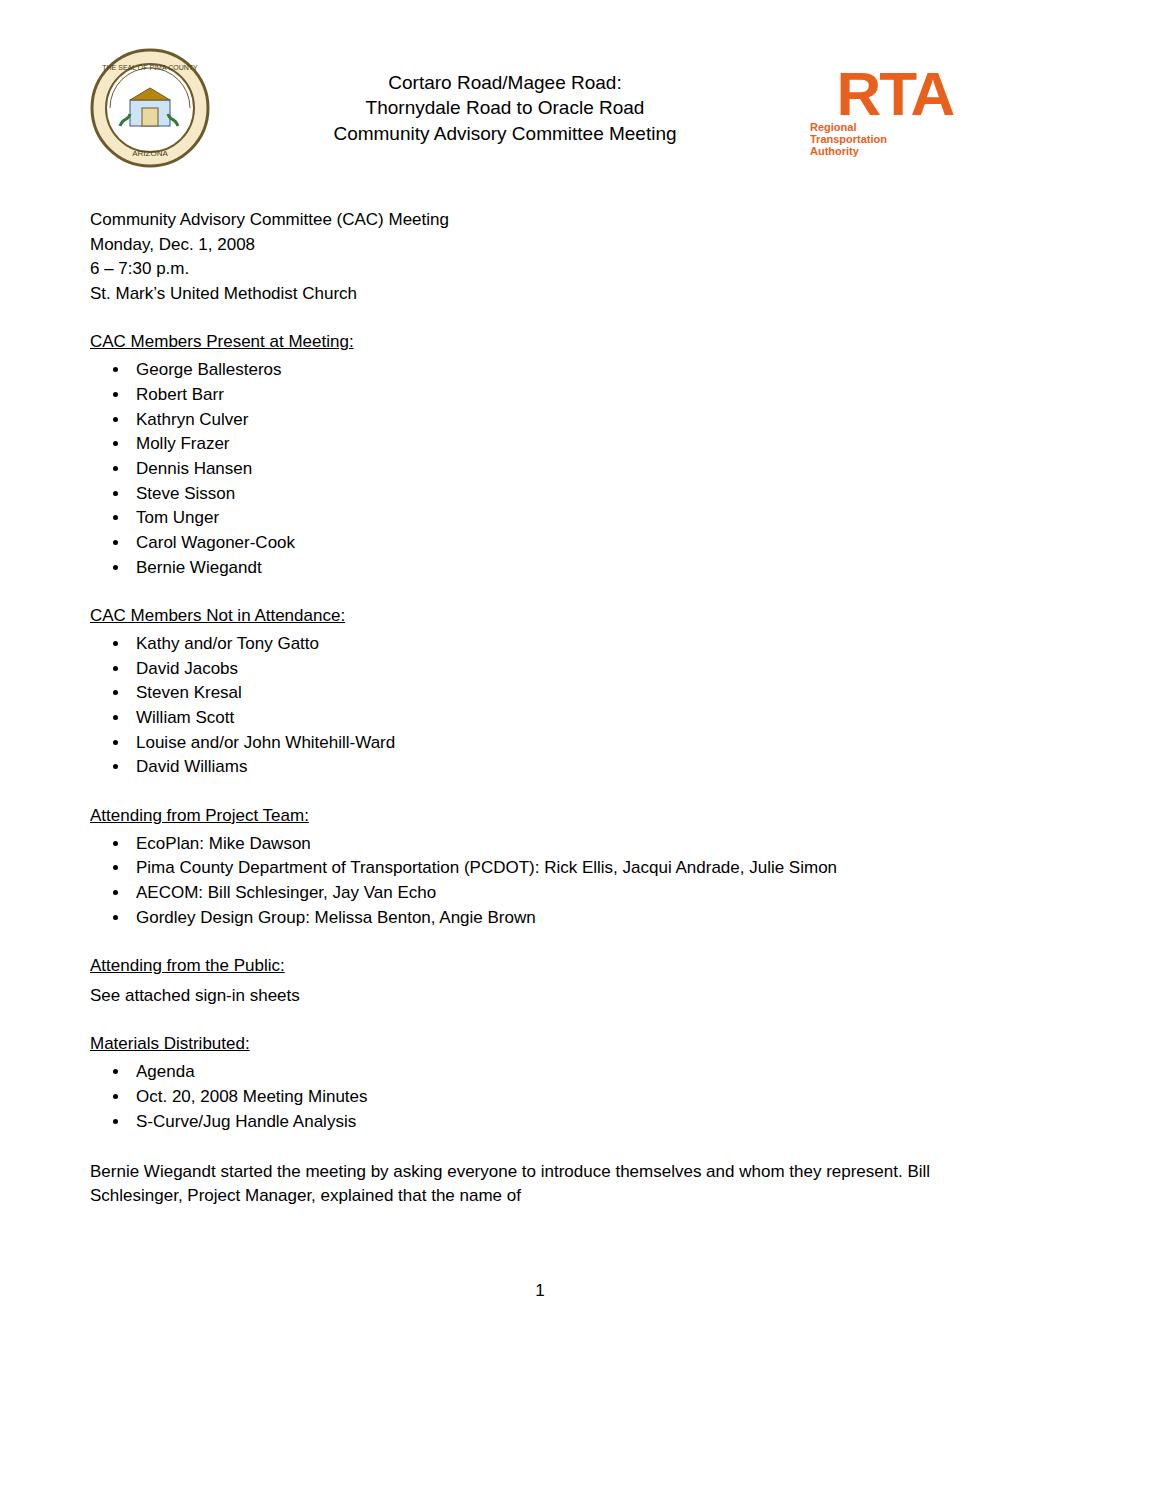THE SEAL OF PIMA COUNTY ARIZONA
Cortaro Road/Magee Road:
Thornydale Road to Oracle Road
Community Advisory Committee Meeting
RTA Regional Transportation Authority
Community Advisory Committee (CAC) Meeting
Monday, Dec. 1, 2008
6 – 7:30 p.m.
St. Mark’s United Methodist Church
CAC Members Present at Meeting:
George Ballesteros
Robert Barr
Kathryn Culver
Molly Frazer
Dennis Hansen
Steve Sisson
Tom Unger
Carol Wagoner-Cook
Bernie Wiegandt
CAC Members Not in Attendance:
Kathy and/or Tony Gatto
David Jacobs
Steven Kresal
William Scott
Louise and/or John Whitehill-Ward
David Williams
Attending from Project Team:
EcoPlan: Mike Dawson
Pima County Department of Transportation (PCDOT): Rick Ellis, Jacqui Andrade, Julie Simon
AECOM: Bill Schlesinger, Jay Van Echo
Gordley Design Group: Melissa Benton, Angie Brown
Attending from the Public:
See attached sign-in sheets
Materials Distributed:
Agenda
Oct. 20, 2008 Meeting Minutes
S-Curve/Jug Handle Analysis
Bernie Wiegandt started the meeting by asking everyone to introduce themselves and whom they represent. Bill Schlesinger, Project Manager, explained that the name of
1